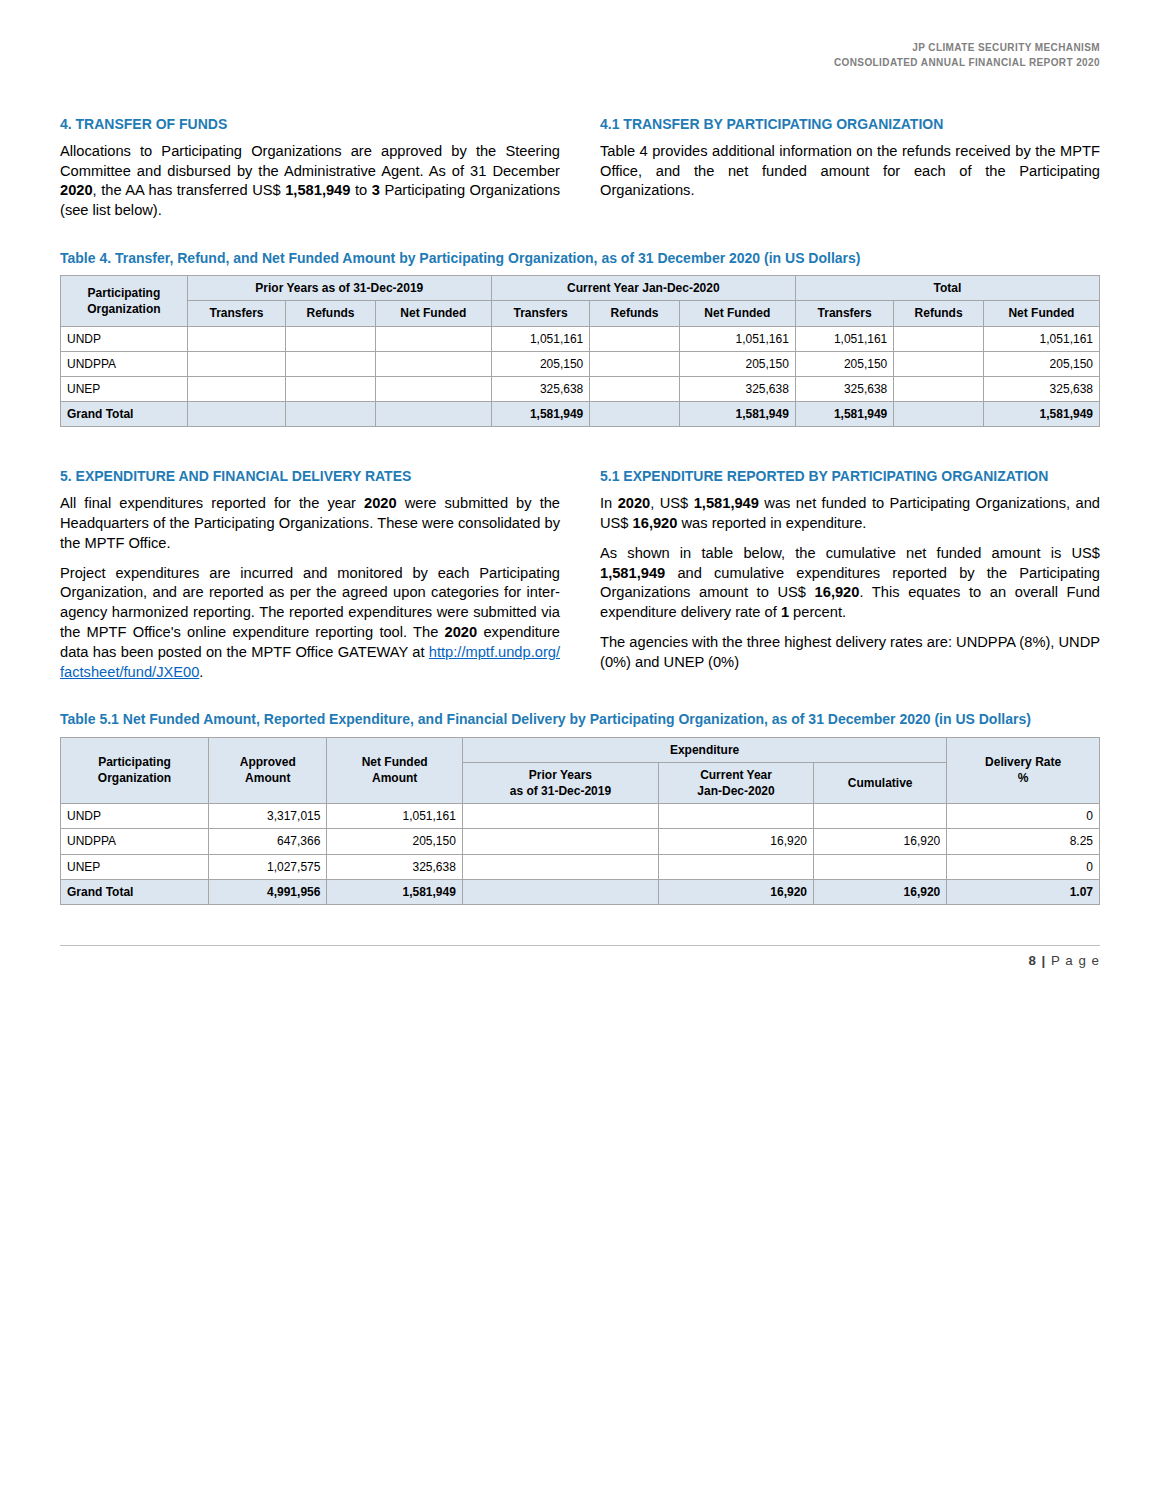JP CLIMATE SECURITY MECHANISM
CONSOLIDATED ANNUAL FINANCIAL REPORT 2020
4. Transfer of Funds
Allocations to Participating Organizations are approved by the Steering Committee and disbursed by the Administrative Agent. As of 31 December 2020, the AA has transferred US$ 1,581,949 to 3 Participating Organizations (see list below).
4.1 Transfer by Participating Organization
Table 4 provides additional information on the refunds received by the MPTF Office, and the net funded amount for each of the Participating Organizations.
Table 4. Transfer, Refund, and Net Funded Amount by Participating Organization, as of 31 December 2020 (in US Dollars)
| Participating Organization | Prior Years as of 31-Dec-2019 | Current Year Jan-Dec-2020 | Total |
| --- | --- | --- | --- |
| Transfers | Refunds | Net Funded | Transfers | Refunds | Net Funded | Transfers | Refunds | Net Funded |
| UNDP | | | | 1,051,161 | | 1,051,161 | 1,051,161 | | 1,051,161 |
| UNDPPA | | | | 205,150 | | 205,150 | 205,150 | | 205,150 |
| UNEP | | | | 325,638 | | 325,638 | 325,638 | | 325,638 |
| Grand Total | | | | 1,581,949 | | 1,581,949 | 1,581,949 | | 1,581,949 |
5. Expenditure and Financial Delivery Rates
All final expenditures reported for the year 2020 were submitted by the Headquarters of the Participating Organizations. These were consolidated by the MPTF Office.
Project expenditures are incurred and monitored by each Participating Organization, and are reported as per the agreed upon categories for inter-agency harmonized reporting. The reported expenditures were submitted via the MPTF Office's online expenditure reporting tool. The 2020 expenditure data has been posted on the MPTF Office GATEWAY at http://mptf.undp.org/factsheet/fund/JXE00.
5.1 Expenditure Reported by Participating Organization
In 2020, US$ 1,581,949 was net funded to Participating Organizations, and US$ 16,920 was reported in expenditure.
As shown in table below, the cumulative net funded amount is US$ 1,581,949 and cumulative expenditures reported by the Participating Organizations amount to US$ 16,920. This equates to an overall Fund expenditure delivery rate of 1 percent.
The agencies with the three highest delivery rates are: UNDPPA (8%), UNDP (0%) and UNEP (0%)
Table 5.1 Net Funded Amount, Reported Expenditure, and Financial Delivery by Participating Organization, as of 31 December 2020 (in US Dollars)
| Participating Organization | Approved Amount | Net Funded Amount | Expenditure | Delivery Rate % |
| --- | --- | --- | --- | --- |
| Prior Years as of 31-Dec-2019 | Current Year Jan-Dec-2020 | Cumulative |
| UNDP | 3,317,015 | 1,051,161 | | | | 0 |
| UNDPPA | 647,366 | 205,150 | | 16,920 | 16,920 | 8.25 |
| UNEP | 1,027,575 | 325,638 | | | | 0 |
| Grand Total | 4,991,956 | 1,581,949 | | 16,920 | 16,920 | 1.07 |
8 | P a g e